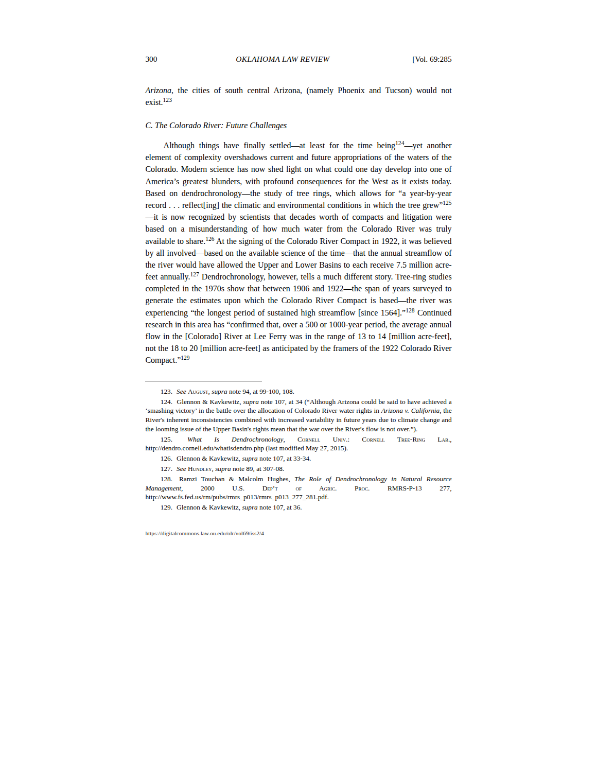300 OKLAHOMA LAW REVIEW [Vol. 69:285
Arizona, the cities of south central Arizona, (namely Phoenix and Tucson) would not exist.123
C. The Colorado River: Future Challenges
Although things have finally settled—at least for the time being124—yet another element of complexity overshadows current and future appropriations of the waters of the Colorado. Modern science has now shed light on what could one day develop into one of America’s greatest blunders, with profound consequences for the West as it exists today. Based on dendrochronology—the study of tree rings, which allows for “a year-by-year record . . . reflect[ing] the climatic and environmental conditions in which the tree grew”125—it is now recognized by scientists that decades worth of compacts and litigation were based on a misunderstanding of how much water from the Colorado River was truly available to share.126 At the signing of the Colorado River Compact in 1922, it was believed by all involved—based on the available science of the time—that the annual streamflow of the river would have allowed the Upper and Lower Basins to each receive 7.5 million acre-feet annually.127 Dendrochronology, however, tells a much different story. Tree-ring studies completed in the 1970s show that between 1906 and 1922—the span of years surveyed to generate the estimates upon which the Colorado River Compact is based—the river was experiencing “the longest period of sustained high streamflow [since 1564].”128 Continued research in this area has “confirmed that, over a 500 or 1000-year period, the average annual flow in the [Colorado] River at Lee Ferry was in the range of 13 to 14 [million acre-feet], not the 18 to 20 [million acre-feet] as anticipated by the framers of the 1922 Colorado River Compact.”129
123. See August, supra note 94, at 99-100, 108.
124. Glennon & Kavkewitz, supra note 107, at 34 (“Although Arizona could be said to have achieved a ‘smashing victory’ in the battle over the allocation of Colorado River water rights in Arizona v. California, the River's inherent inconsistencies combined with increased variability in future years due to climate change and the looming issue of the Upper Basin's rights mean that the war over the River's flow is not over.”).
125. What Is Dendrochronology, Cornell Univ.: Cornell Tree-Ring Lab., http://dendro.cornell.edu/whatisdendro.php (last modified May 27, 2015).
126. Glennon & Kavkewitz, supra note 107, at 33-34.
127. See Hundley, supra note 89, at 307-08.
128. Ramzi Touchan & Malcolm Hughes, The Role of Dendrochronology in Natural Resource Management, 2000 U.S. Dep’t of Agric. Proc. RMRS-P-13 277, http://www.fs.fed.us/rm/pubs/rmrs_p013/rmrs_p013_277_281.pdf.
129. Glennon & Kavkewitz, supra note 107, at 36.
https://digitalcommons.law.ou.edu/olr/vol69/iss2/4